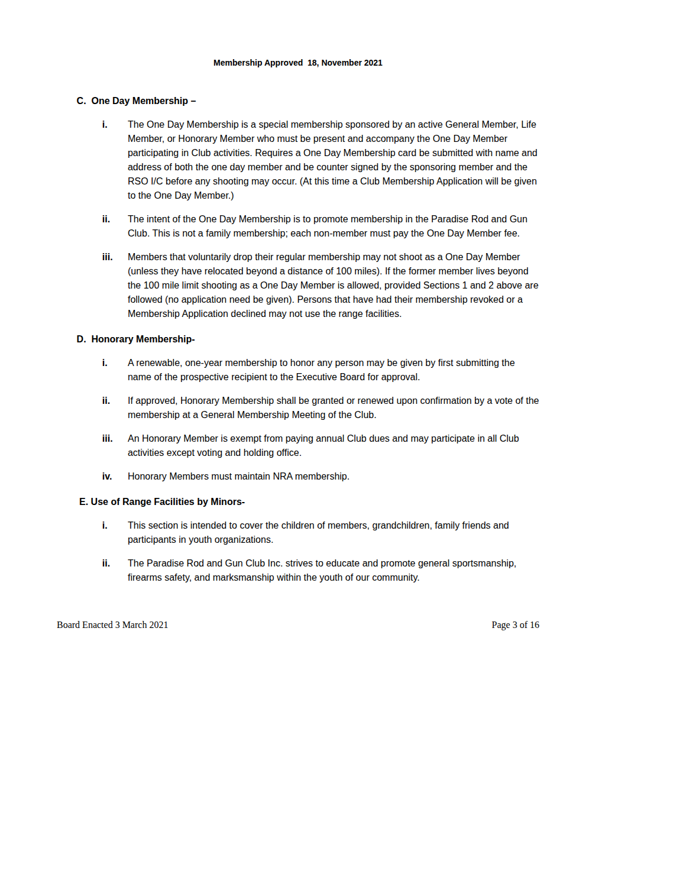Membership Approved 18, November 2021
C. One Day Membership –
The One Day Membership is a special membership sponsored by an active General Member, Life Member, or Honorary Member who must be present and accompany the One Day Member participating in Club activities. Requires a One Day Membership card be submitted with name and address of both the one day member and be counter signed by the sponsoring member and the RSO I/C before any shooting may occur. (At this time a Club Membership Application will be given to the One Day Member.)
The intent of the One Day Membership is to promote membership in the Paradise Rod and Gun Club. This is not a family membership; each non-member must pay the One Day Member fee.
Members that voluntarily drop their regular membership may not shoot as a One Day Member (unless they have relocated beyond a distance of 100 miles). If the former member lives beyond the 100 mile limit shooting as a One Day Member is allowed, provided Sections 1 and 2 above are followed (no application need be given). Persons that have had their membership revoked or a Membership Application declined may not use the range facilities.
D. Honorary Membership-
A renewable, one-year membership to honor any person may be given by first submitting the name of the prospective recipient to the Executive Board for approval.
If approved, Honorary Membership shall be granted or renewed upon confirmation by a vote of the membership at a General Membership Meeting of the Club.
An Honorary Member is exempt from paying annual Club dues and may participate in all Club activities except voting and holding office.
Honorary Members must maintain NRA membership.
E. Use of Range Facilities by Minors-
This section is intended to cover the children of members, grandchildren, family friends and participants in youth organizations.
The Paradise Rod and Gun Club Inc. strives to educate and promote general sportsmanship, firearms safety, and marksmanship within the youth of our community.
Board Enacted 3 March 2021 Page 3 of 16